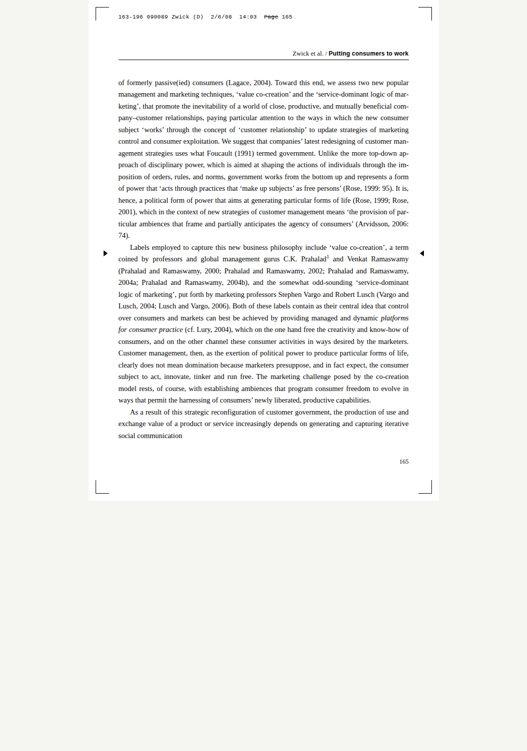163-196 090089 Zwick (D) 2/6/08 14:03 Page 165
Zwick et al. / Putting consumers to work
of formerly passive(ied) consumers (Lagace, 2004). Toward this end, we assess two new popular management and marketing techniques, ‘value co-creation’ and the ‘service-dominant logic of marketing’, that promote the inevitability of a world of close, productive, and mutually beneficial company–customer relationships, paying particular attention to the ways in which the new consumer subject ‘works’ through the concept of ‘customer relationship’ to update strategies of marketing control and consumer exploitation. We suggest that companies’ latest redesigning of customer management strategies uses what Foucault (1991) termed government. Unlike the more top-down approach of disciplinary power, which is aimed at shaping the actions of individuals through the imposition of orders, rules, and norms, government works from the bottom up and represents a form of power that ‘acts through practices that ‘make up subjects’ as free persons’ (Rose, 1999: 95). It is, hence, a political form of power that aims at generating particular forms of life (Rose, 1999; Rose, 2001), which in the context of new strategies of customer management means ‘the provision of particular ambiences that frame and partially anticipates the agency of consumers’ (Arvidsson, 2006: 74).
Labels employed to capture this new business philosophy include ‘value co-creation’, a term coined by professors and global management gurus C.K. Prahalad1 and Venkat Ramaswamy (Prahalad and Ramaswamy, 2000; Prahalad and Ramaswamy, 2002; Prahalad and Ramaswamy, 2004a; Prahalad and Ramaswamy, 2004b), and the somewhat odd-sounding ‘service-dominant logic of marketing’, put forth by marketing professors Stephen Vargo and Robert Lusch (Vargo and Lusch, 2004; Lusch and Vargo, 2006). Both of these labels contain as their central idea that control over consumers and markets can best be achieved by providing managed and dynamic platforms for consumer practice (cf. Lury, 2004), which on the one hand free the creativity and know-how of consumers, and on the other channel these consumer activities in ways desired by the marketers. Customer management, then, as the exertion of political power to produce particular forms of life, clearly does not mean domination because marketers presuppose, and in fact expect, the consumer subject to act, innovate, tinker and run free. The marketing challenge posed by the co-creation model rests, of course, with establishing ambiences that program consumer freedom to evolve in ways that permit the harnessing of consumers’ newly liberated, productive capabilities.
As a result of this strategic reconfiguration of customer government, the production of use and exchange value of a product or service increasingly depends on generating and capturing iterative social communication
165